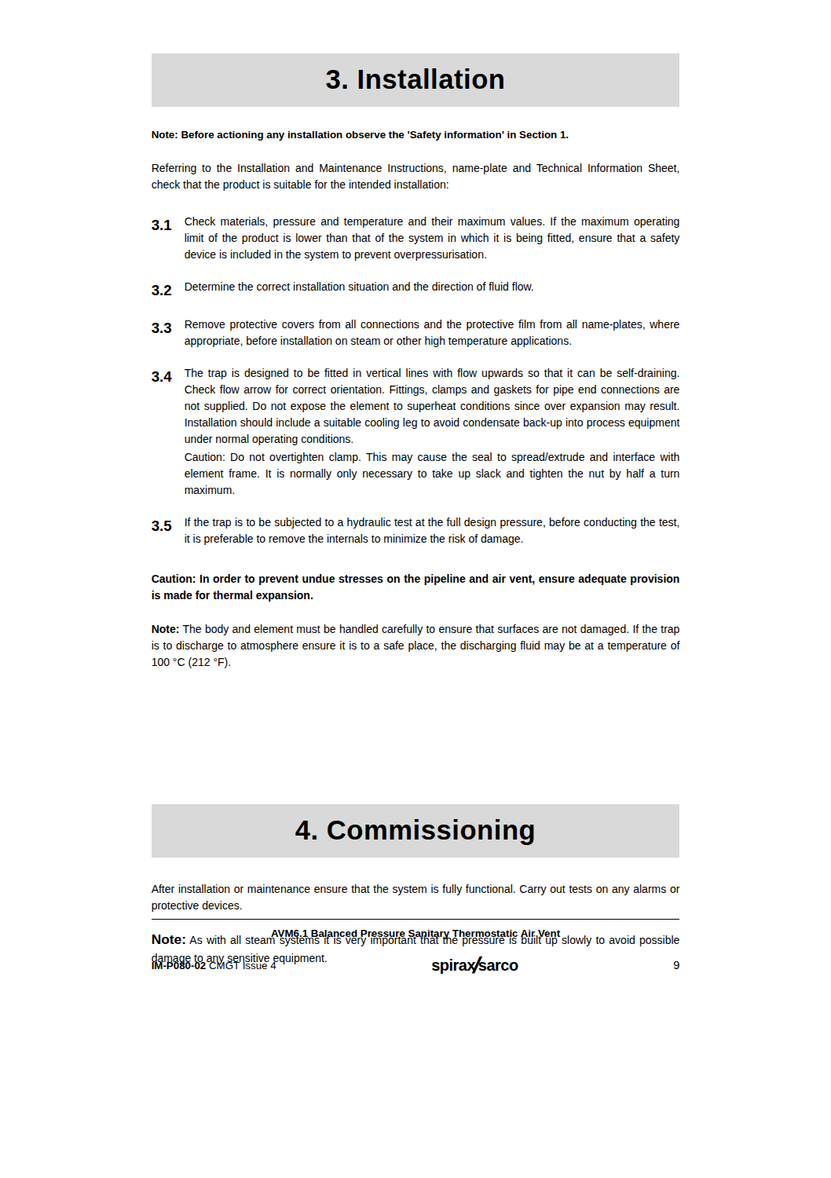3. Installation
Note: Before actioning any installation observe the 'Safety information' in Section 1.
Referring to the Installation and Maintenance Instructions, name-plate and Technical Information Sheet, check that the product is suitable for the intended installation:
3.1
Check materials, pressure and temperature and their maximum values. If the maximum operating limit of the product is lower than that of the system in which it is being fitted, ensure that a safety device is included in the system to prevent overpressurisation.
3.2
Determine the correct installation situation and the direction of fluid flow.
3.3
Remove protective covers from all connections and the protective film from all name-plates, where appropriate, before installation on steam or other high temperature applications.
3.4
The trap is designed to be fitted in vertical lines with flow upwards so that it can be self-draining. Check flow arrow for correct orientation. Fittings, clamps and gaskets for pipe end connections are not supplied. Do not expose the element to superheat conditions since over expansion may result. Installation should include a suitable cooling leg to avoid condensate back-up into process equipment under normal operating conditions.
Caution: Do not overtighten clamp. This may cause the seal to spread/extrude and interface with element frame. It is normally only necessary to take up slack and tighten the nut by half a turn maximum.
3.5
If the trap is to be subjected to a hydraulic test at the full design pressure, before conducting the test, it is preferable to remove the internals to minimize the risk of damage.
Caution: In order to prevent undue stresses on the pipeline and air vent, ensure adequate provision is made for thermal expansion.
Note: The body and element must be handled carefully to ensure that surfaces are not damaged. If the trap is to discharge to atmosphere ensure it is to a safe place, the discharging fluid may be at a temperature of 100 °C (212 °F).
4. Commissioning
After installation or maintenance ensure that the system is fully functional. Carry out tests on any alarms or protective devices.
Note: As with all steam systems it is very important that the pressure is built up slowly to avoid possible damage to any sensitive equipment.
AVM6.1 Balanced Pressure Sanitary Thermostatic Air Vent
IM-P080-02 CMGT Issue 4
spirax/sarco
9